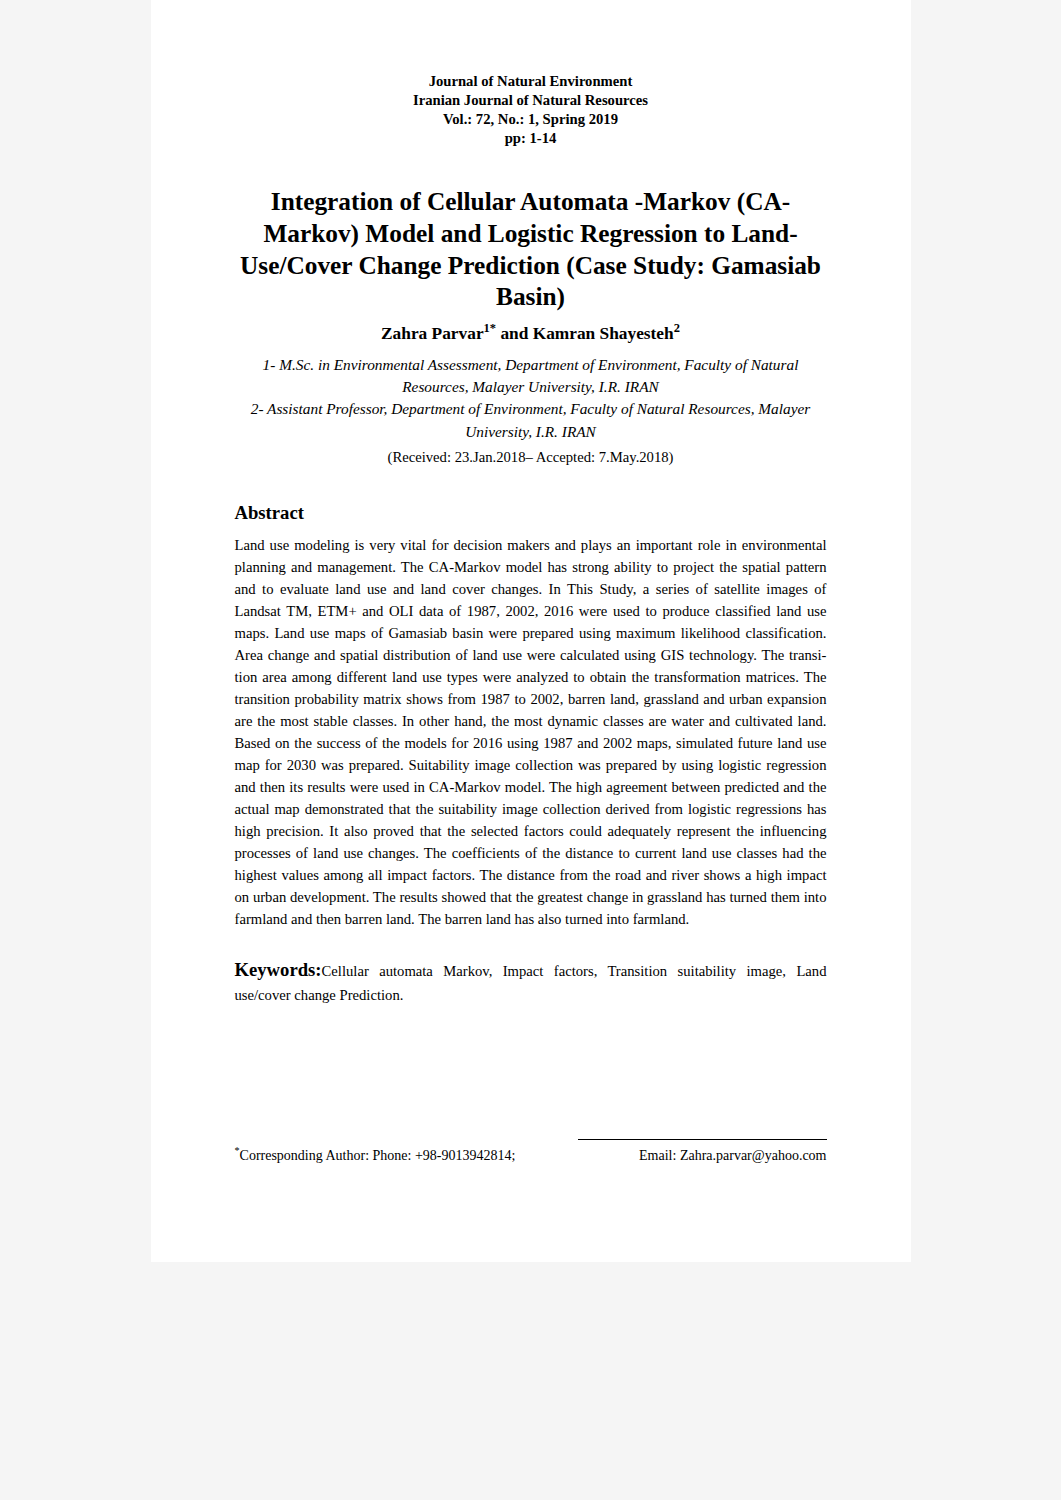Journal of Natural Environment
Iranian Journal of Natural Resources
Vol.: 72, No.: 1, Spring 2019
pp: 1-14
Integration of Cellular Automata -Markov (CA-Markov) Model and Logistic Regression to Land-Use/Cover Change Prediction (Case Study: Gamasiab Basin)
Zahra Parvar1* and Kamran Shayesteh2
1- M.Sc. in Environmental Assessment, Department of Environment, Faculty of Natural Resources, Malayer University, I.R. IRAN
2- Assistant Professor, Department of Environment, Faculty of Natural Resources, Malayer University, I.R. IRAN
(Received: 23.Jan.2018– Accepted: 7.May.2018)
Abstract
Land use modeling is very vital for decision makers and plays an important role in environmental planning and management. The CA-Markov model has strong ability to project the spatial pattern and to evaluate land use and land cover changes. In This Study, a series of satellite images of Landsat TM, ETM+ and OLI data of 1987, 2002, 2016 were used to produce classified land use maps. Land use maps of Gamasiab basin were prepared using maximum likelihood classification. Area change and spatial distribution of land use were calculated using GIS technology. The transition area among different land use types were analyzed to obtain the transformation matrices. The transition probability matrix shows from 1987 to 2002, barren land, grassland and urban expansion are the most stable classes. In other hand, the most dynamic classes are water and cultivated land. Based on the success of the models for 2016 using 1987 and 2002 maps, simulated future land use map for 2030 was prepared. Suitability image collection was prepared by using logistic regression and then its results were used in CA-Markov model. The high agreement between predicted and the actual map demonstrated that the suitability image collection derived from logistic regressions has high precision. It also proved that the selected factors could adequately represent the influencing processes of land use changes. The coefficients of the distance to current land use classes had the highest values among all impact factors. The distance from the road and river shows a high impact on urban development. The results showed that the greatest change in grassland has turned them into farmland and then barren land. The barren land has also turned into farmland.
Keywords: Cellular automata Markov, Impact factors, Transition suitability image, Land use/cover change Prediction.
*Corresponding Author: Phone: +98-9013942814; Email: Zahra.parvar@yahoo.com